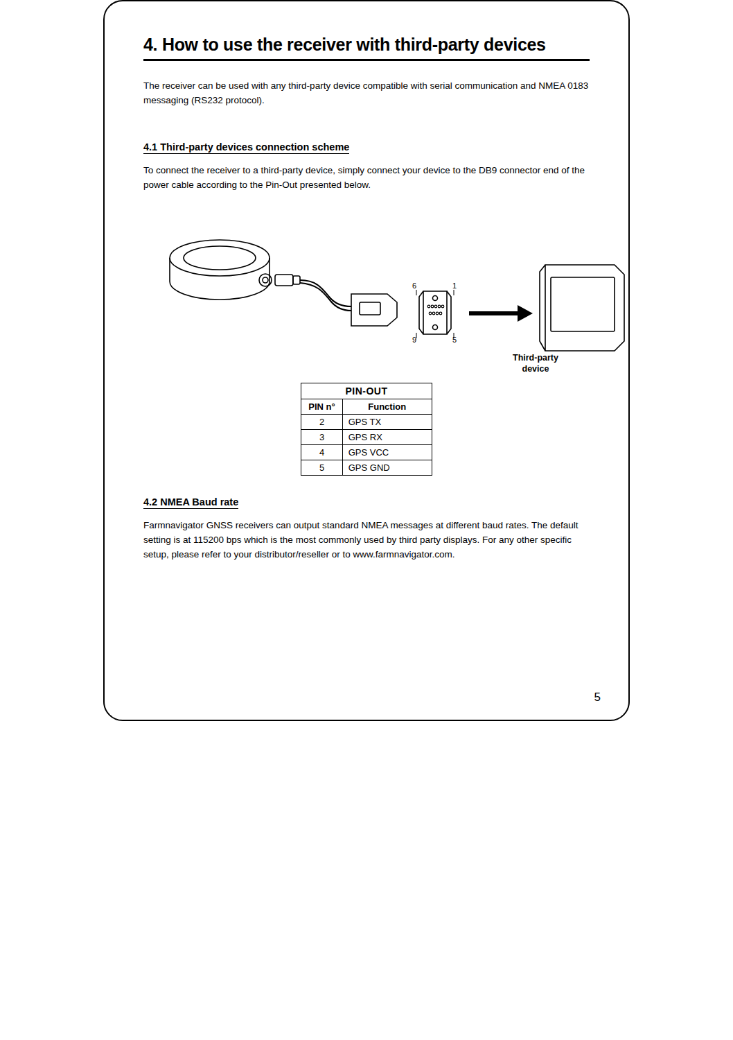4. How to use the receiver with third-party devices
The receiver can be used with any third-party device compatible with serial communication and NMEA 0183 messaging (RS232 protocol).
4.1 Third-party devices connection scheme
To connect the receiver to a third-party device, simply connect your device to the DB9 connector end of the power cable according to the Pin-Out presented below.
6 1 9 5
Third-party
device
| PIN-OUT |
| --- |
| PIN n° | Function |
| 2 | GPS TX |
| 3 | GPS RX |
| 4 | GPS VCC |
| 5 | GPS GND |
4.2 NMEA Baud rate
Farmnavigator GNSS receivers can output standard NMEA messages at different baud rates. The default setting is at 115200 bps which is the most commonly used by third party displays. For any other specific setup, please refer to your distributor/reseller or to www.farmnavigator.com.
5